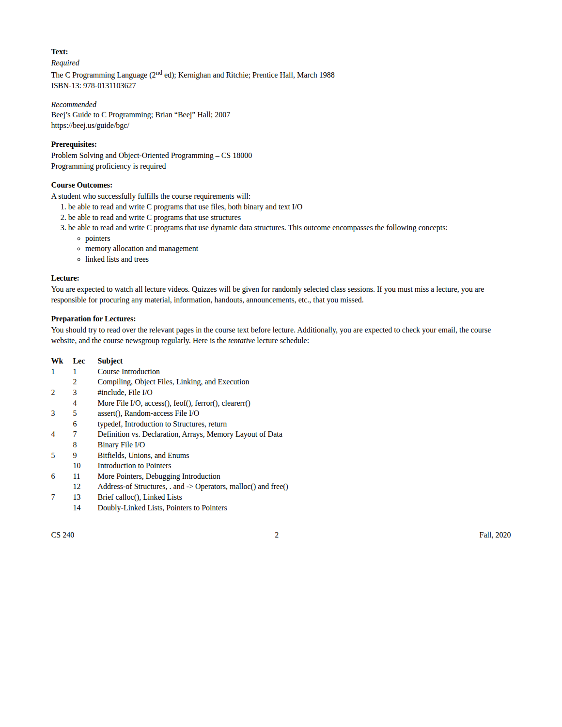Text:
Required
The C Programming Language (2nd ed); Kernighan and Ritchie; Prentice Hall, March 1988
ISBN-13: 978-0131103627
Recommended
Beej’s Guide to C Programming; Brian “Beej” Hall; 2007
https://beej.us/guide/bgc/
Prerequisites:
Problem Solving and Object-Oriented Programming – CS 18000
Programming proficiency is required
Course Outcomes:
A student who successfully fulfills the course requirements will:
be able to read and write C programs that use files, both binary and text I/O
be able to read and write C programs that use structures
be able to read and write C programs that use dynamic data structures. This outcome encompasses the following concepts:
pointers
memory allocation and management
linked lists and trees
Lecture:
You are expected to watch all lecture videos. Quizzes will be given for randomly selected class sessions. If you must miss a lecture, you are responsible for procuring any material, information, handouts, announcements, etc., that you missed.
Preparation for Lectures:
You should try to read over the relevant pages in the course text before lecture. Additionally, you are expected to check your email, the course website, and the course newsgroup regularly. Here is the tentative lecture schedule:
| Wk | Lec | Subject |
| --- | --- | --- |
| 1 | 1 | Course Introduction |
| | 2 | Compiling, Object Files, Linking, and Execution |
| 2 | 3 | #include, File I/O |
| | 4 | More File I/O, access(), feof(), ferror(), clearerr() |
| 3 | 5 | assert(), Random-access File I/O |
| | 6 | typedef, Introduction to Structures, return |
| 4 | 7 | Definition vs. Declaration, Arrays, Memory Layout of Data |
| | 8 | Binary File I/O |
| 5 | 9 | Bitfields, Unions, and Enums |
| | 10 | Introduction to Pointers |
| 6 | 11 | More Pointers, Debugging Introduction |
| | 12 | Address-of Structures, . and -> Operators, malloc() and free() |
| 7 | 13 | Brief calloc(), Linked Lists |
| | 14 | Doubly-Linked Lists, Pointers to Pointers |
CS 240 2 Fall, 2020